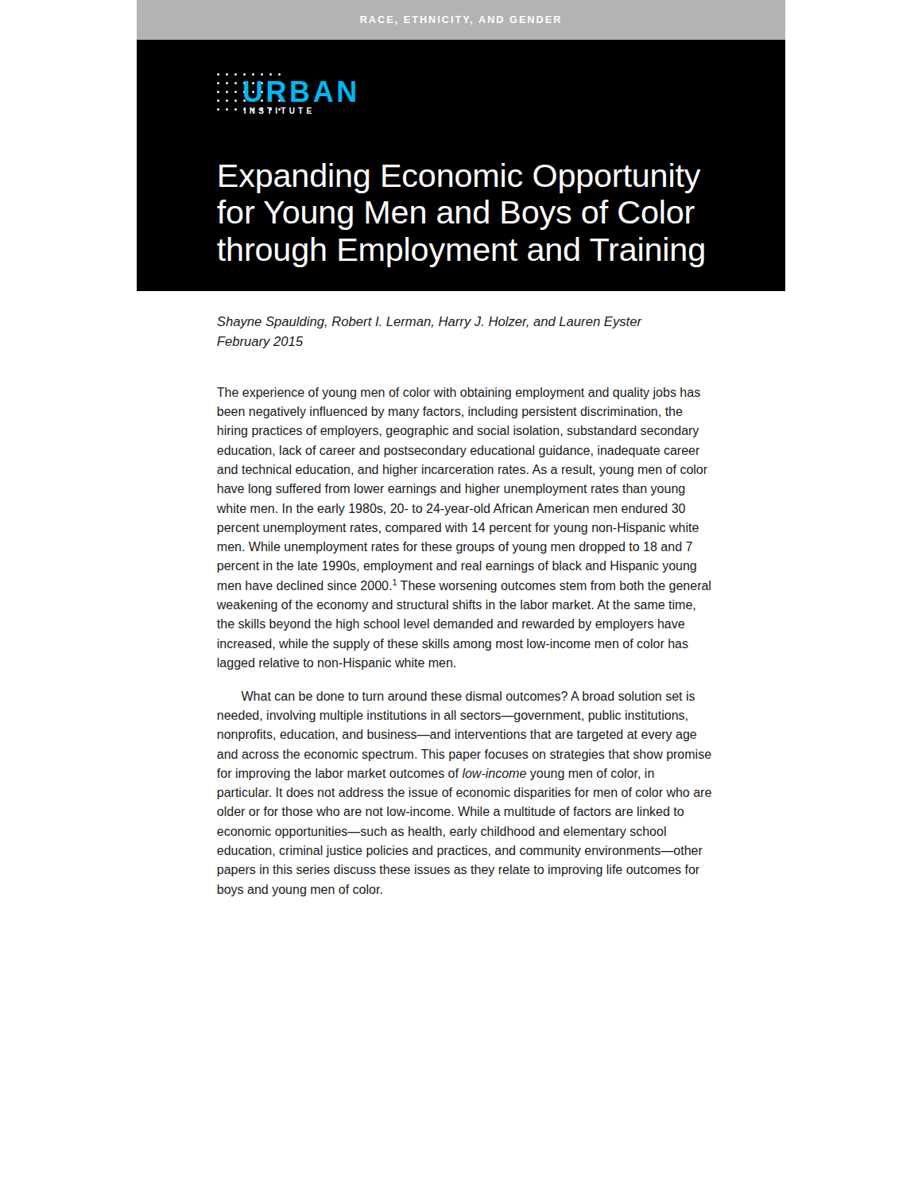Race, Ethnicity, and Gender
URBAN
INSTITUTE
Expanding Economic Opportunity for Young Men and Boys of Color through Employment and Training
Shayne Spaulding, Robert I. Lerman, Harry J. Holzer, and Lauren Eyster
February 2015
The experience of young men of color with obtaining employment and quality jobs has been negatively influenced by many factors, including persistent discrimination, the hiring practices of employers, geographic and social isolation, substandard secondary education, lack of career and postsecondary educational guidance, inadequate career and technical education, and higher incarceration rates. As a result, young men of color have long suffered from lower earnings and higher unemployment rates than young white men. In the early 1980s, 20- to 24-year-old African American men endured 30 percent unemployment rates, compared with 14 percent for young non-Hispanic white men. While unemployment rates for these groups of young men dropped to 18 and 7 percent in the late 1990s, employment and real earnings of black and Hispanic young men have declined since 2000.1 These worsening outcomes stem from both the general weakening of the economy and structural shifts in the labor market. At the same time, the skills beyond the high school level demanded and rewarded by employers have increased, while the supply of these skills among most low-income men of color has lagged relative to non-Hispanic white men.
What can be done to turn around these dismal outcomes? A broad solution set is needed, involving multiple institutions in all sectors—government, public institutions, nonprofits, education, and business—and interventions that are targeted at every age and across the economic spectrum. This paper focuses on strategies that show promise for improving the labor market outcomes of low-income young men of color, in particular. It does not address the issue of economic disparities for men of color who are older or for those who are not low-income. While a multitude of factors are linked to economic opportunities—such as health, early childhood and elementary school education, criminal justice policies and practices, and community environments—other papers in this series discuss these issues as they relate to improving life outcomes for boys and young men of color.